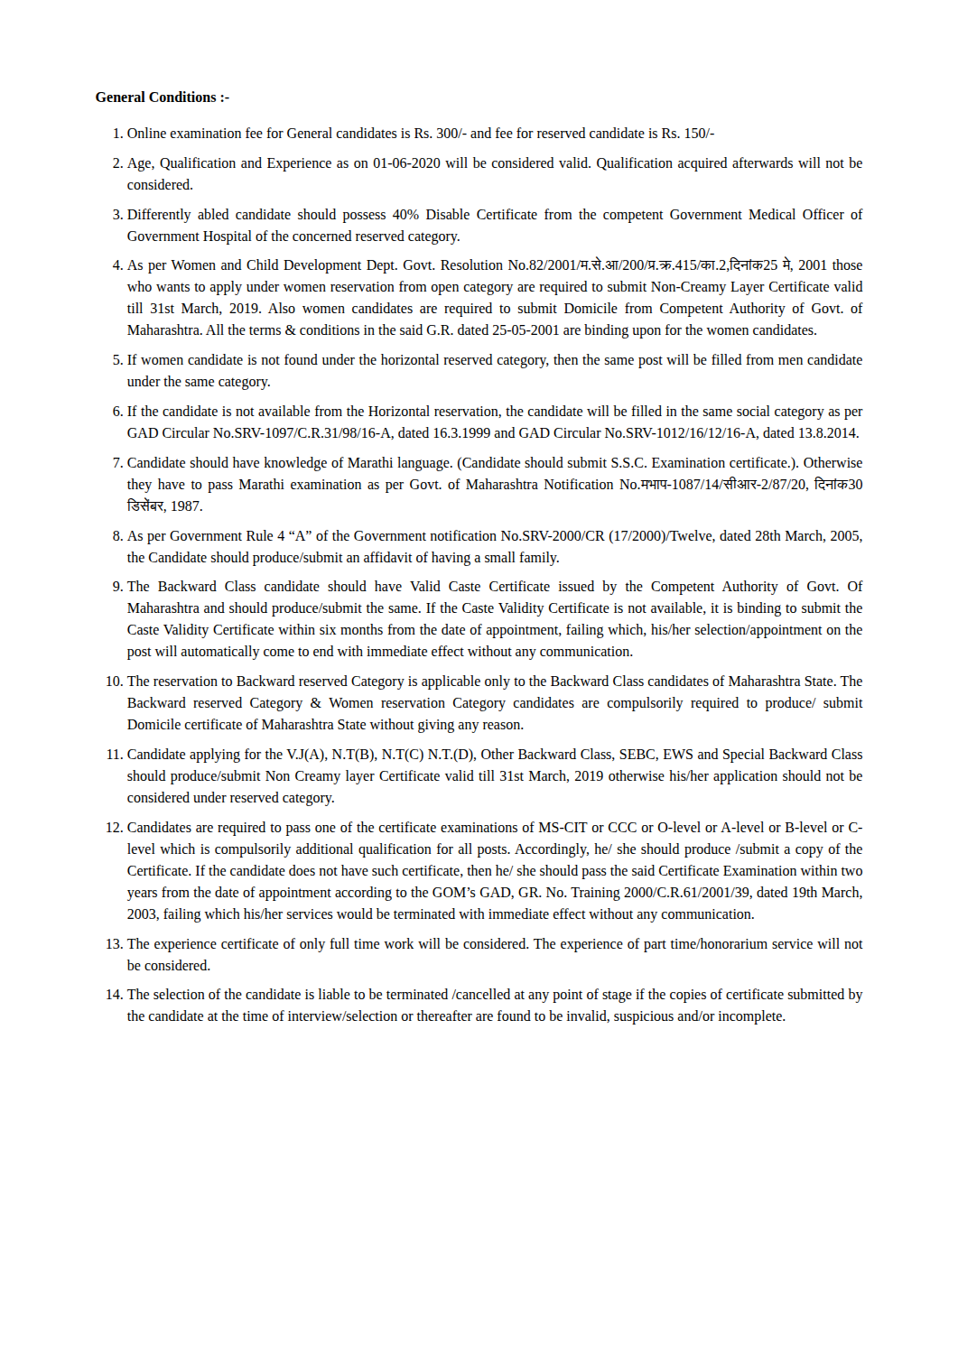General Conditions :-
Online examination fee for General candidates is Rs. 300/- and fee for reserved candidate is Rs. 150/-
Age, Qualification and Experience as on 01-06-2020 will be considered valid. Qualification acquired afterwards will not be considered.
Differently abled candidate should possess 40% Disable Certificate from the competent Government Medical Officer of Government Hospital of the concerned reserved category.
As per Women and Child Development Dept. Govt. Resolution No.82/2001/म.से.आ/200/प्र.क्र.415/का.2,दिनांक25 मे, 2001 those who wants to apply under women reservation from open category are required to submit Non-Creamy Layer Certificate valid till 31st March, 2019. Also women candidates are required to submit Domicile from Competent Authority of Govt. of Maharashtra. All the terms & conditions in the said G.R. dated 25-05-2001 are binding upon for the women candidates.
If women candidate is not found under the horizontal reserved category, then the same post will be filled from men candidate under the same category.
If the candidate is not available from the Horizontal reservation, the candidate will be filled in the same social category as per GAD Circular No.SRV-1097/C.R.31/98/16-A, dated 16.3.1999 and GAD Circular No.SRV-1012/16/12/16-A, dated 13.8.2014.
Candidate should have knowledge of Marathi language. (Candidate should submit S.S.C. Examination certificate.). Otherwise they have to pass Marathi examination as per Govt. of Maharashtra Notification No.मभाप-1087/14/सीआर-2/87/20, दिनांक30 डिसेंबर, 1987.
As per Government Rule 4 “A” of the Government notification No.SRV-2000/CR (17/2000)/Twelve, dated 28th March, 2005, the Candidate should produce/submit an affidavit of having a small family.
The Backward Class candidate should have Valid Caste Certificate issued by the Competent Authority of Govt. Of Maharashtra and should produce/submit the same. If the Caste Validity Certificate is not available, it is binding to submit the Caste Validity Certificate within six months from the date of appointment, failing which, his/her selection/appointment on the post will automatically come to end with immediate effect without any communication.
The reservation to Backward reserved Category is applicable only to the Backward Class candidates of Maharashtra State. The Backward reserved Category & Women reservation Category candidates are compulsorily required to produce/ submit Domicile certificate of Maharashtra State without giving any reason.
Candidate applying for the V.J(A), N.T(B), N.T(C) N.T.(D), Other Backward Class, SEBC, EWS and Special Backward Class should produce/submit Non Creamy layer Certificate valid till 31st March, 2019 otherwise his/her application should not be considered under reserved category.
Candidates are required to pass one of the certificate examinations of MS-CIT or CCC or O-level or A-level or B-level or C- level which is compulsorily additional qualification for all posts. Accordingly, he/ she should produce /submit a copy of the Certificate. If the candidate does not have such certificate, then he/ she should pass the said Certificate Examination within two years from the date of appointment according to the GOM’s GAD, GR. No. Training 2000/C.R.61/2001/39, dated 19th March, 2003, failing which his/her services would be terminated with immediate effect without any communication.
The experience certificate of only full time work will be considered. The experience of part time/honorarium service will not be considered.
The selection of the candidate is liable to be terminated /cancelled at any point of stage if the copies of certificate submitted by the candidate at the time of interview/selection or thereafter are found to be invalid, suspicious and/or incomplete.